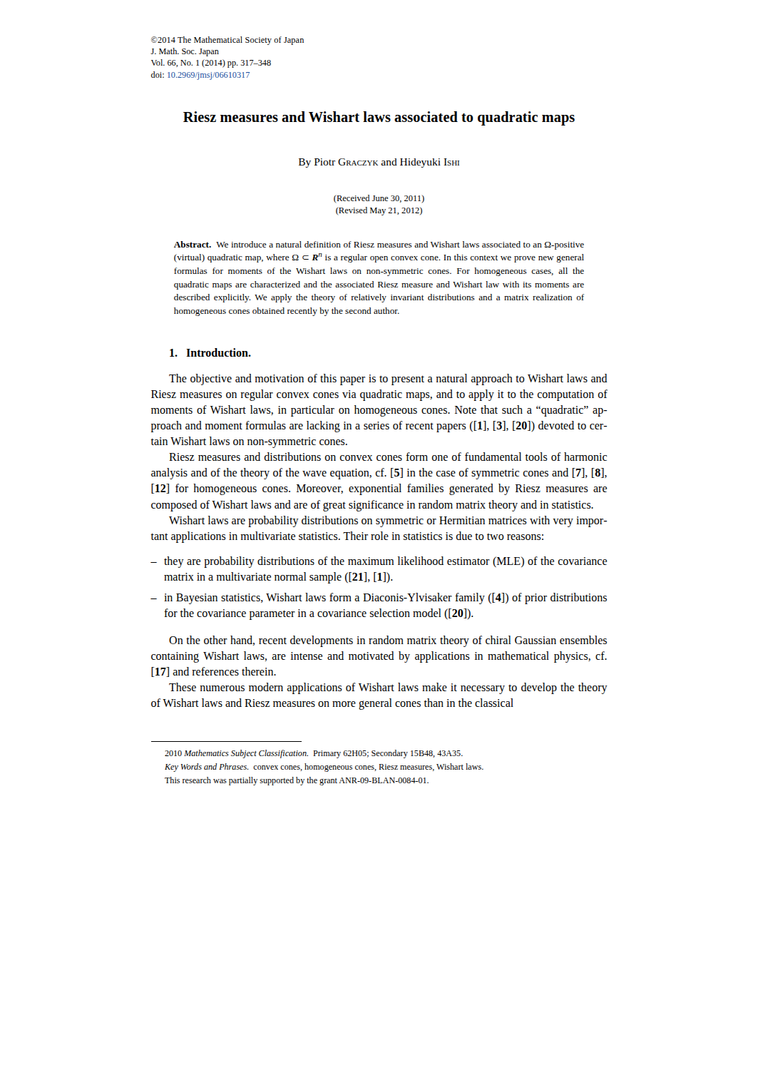©2014 The Mathematical Society of Japan
J. Math. Soc. Japan
Vol. 66, No. 1 (2014) pp. 317–348
doi: 10.2969/jmsj/06610317
Riesz measures and Wishart laws associated to quadratic maps
By Piotr Graczyk and Hideyuki Ishi
(Received June 30, 2011)
(Revised May 21, 2012)
Abstract. We introduce a natural definition of Riesz measures and Wishart laws associated to an Ω-positive (virtual) quadratic map, where Ω ⊂ Rn is a regular open convex cone. In this context we prove new general formulas for moments of the Wishart laws on non-symmetric cones. For homogeneous cases, all the quadratic maps are characterized and the associated Riesz measure and Wishart law with its moments are described explicitly. We apply the theory of relatively invariant distributions and a matrix realization of homogeneous cones obtained recently by the second author.
1. Introduction.
The objective and motivation of this paper is to present a natural approach to Wishart laws and Riesz measures on regular convex cones via quadratic maps, and to apply it to the computation of moments of Wishart laws, in particular on homogeneous cones. Note that such a “quadratic” approach and moment formulas are lacking in a series of recent papers ([1], [3], [20]) devoted to certain Wishart laws on non-symmetric cones.
Riesz measures and distributions on convex cones form one of fundamental tools of harmonic analysis and of the theory of the wave equation, cf. [5] in the case of symmetric cones and [7], [8], [12] for homogeneous cones. Moreover, exponential families generated by Riesz measures are composed of Wishart laws and are of great significance in random matrix theory and in statistics.
Wishart laws are probability distributions on symmetric or Hermitian matrices with very important applications in multivariate statistics. Their role in statistics is due to two reasons:
they are probability distributions of the maximum likelihood estimator (MLE) of the covariance matrix in a multivariate normal sample ([21], [1]).
in Bayesian statistics, Wishart laws form a Diaconis-Ylvisaker family ([4]) of prior distributions for the covariance parameter in a covariance selection model ([20]).
On the other hand, recent developments in random matrix theory of chiral Gaussian ensembles containing Wishart laws, are intense and motivated by applications in mathematical physics, cf. [17] and references therein.
These numerous modern applications of Wishart laws make it necessary to develop the theory of Wishart laws and Riesz measures on more general cones than in the classical
2010 Mathematics Subject Classification. Primary 62H05; Secondary 15B48, 43A35.
Key Words and Phrases. convex cones, homogeneous cones, Riesz measures, Wishart laws.
This research was partially supported by the grant ANR-09-BLAN-0084-01.